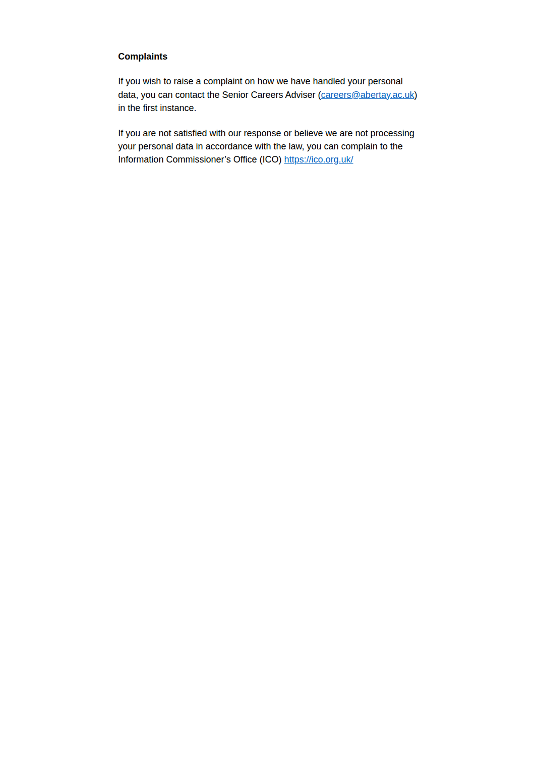Complaints
If you wish to raise a complaint on how we have handled your personal data, you can contact the Senior Careers Adviser (careers@abertay.ac.uk) in the first instance.
If you are not satisfied with our response or believe we are not processing your personal data in accordance with the law, you can complain to the Information Commissioner’s Office (ICO) https://ico.org.uk/